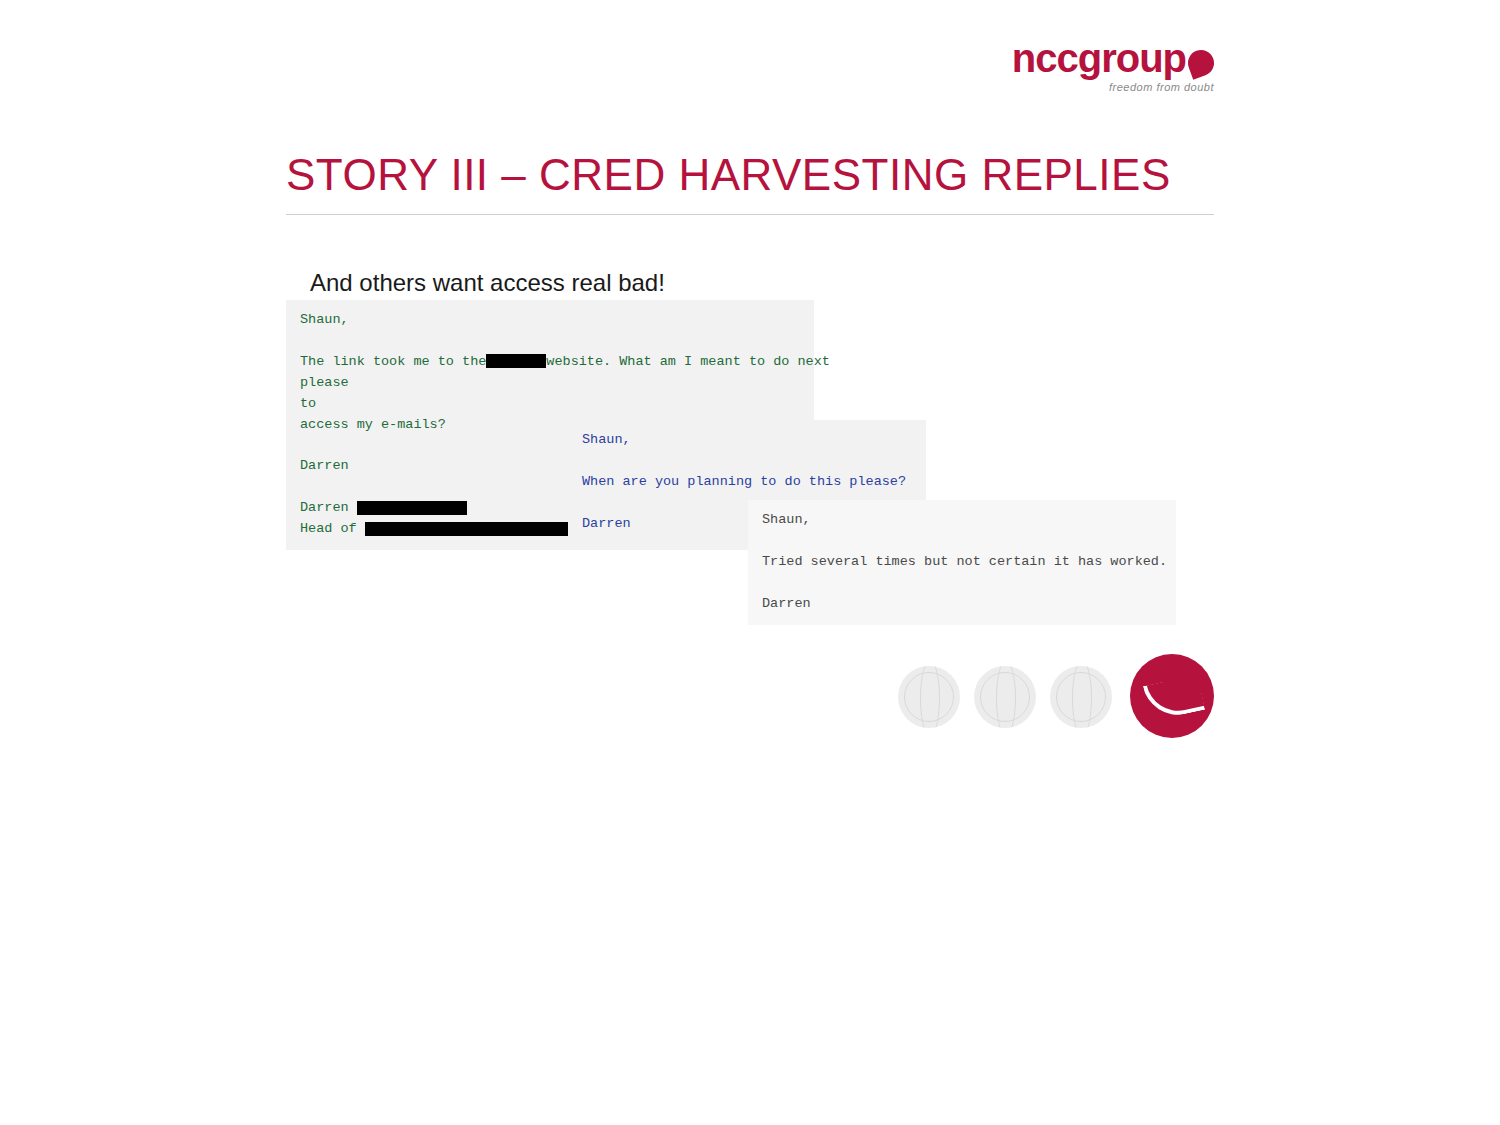nccgroup
freedom from doubt
STORY III – CRED HARVESTING REPLIES
And others want access real bad!
Shaun, The link took me to the website. What am I meant to do next please to access my e-mails? Darren Darren Head of
Shaun, When are you planning to do this please? Darren
Shaun, Tried several times but not certain it has worked. Darren